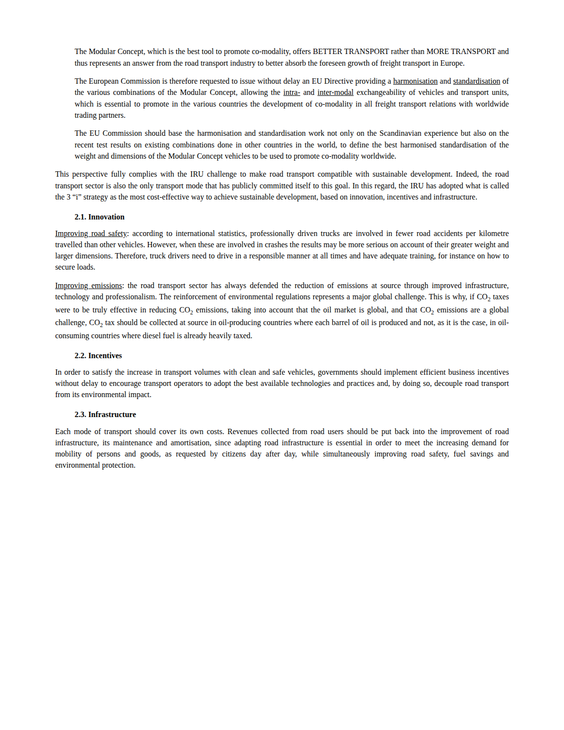The Modular Concept, which is the best tool to promote co-modality, offers BETTER TRANSPORT rather than MORE TRANSPORT and thus represents an answer from the road transport industry to better absorb the foreseen growth of freight transport in Europe.
The European Commission is therefore requested to issue without delay an EU Directive providing a harmonisation and standardisation of the various combinations of the Modular Concept, allowing the intra- and inter-modal exchangeability of vehicles and transport units, which is essential to promote in the various countries the development of co-modality in all freight transport relations with worldwide trading partners.
The EU Commission should base the harmonisation and standardisation work not only on the Scandinavian experience but also on the recent test results on existing combinations done in other countries in the world, to define the best harmonised standardisation of the weight and dimensions of the Modular Concept vehicles to be used to promote co-modality worldwide.
This perspective fully complies with the IRU challenge to make road transport compatible with sustainable development. Indeed, the road transport sector is also the only transport mode that has publicly committed itself to this goal. In this regard, the IRU has adopted what is called the 3 “i” strategy as the most cost-effective way to achieve sustainable development, based on innovation, incentives and infrastructure.
2.1. Innovation
Improving road safety: according to international statistics, professionally driven trucks are involved in fewer road accidents per kilometre travelled than other vehicles. However, when these are involved in crashes the results may be more serious on account of their greater weight and larger dimensions. Therefore, truck drivers need to drive in a responsible manner at all times and have adequate training, for instance on how to secure loads.
Improving emissions: the road transport sector has always defended the reduction of emissions at source through improved infrastructure, technology and professionalism. The reinforcement of environmental regulations represents a major global challenge. This is why, if CO2 taxes were to be truly effective in reducing CO2 emissions, taking into account that the oil market is global, and that CO2 emissions are a global challenge, CO2 tax should be collected at source in oil-producing countries where each barrel of oil is produced and not, as it is the case, in oil-consuming countries where diesel fuel is already heavily taxed.
2.2. Incentives
In order to satisfy the increase in transport volumes with clean and safe vehicles, governments should implement efficient business incentives without delay to encourage transport operators to adopt the best available technologies and practices and, by doing so, decouple road transport from its environmental impact.
2.3. Infrastructure
Each mode of transport should cover its own costs. Revenues collected from road users should be put back into the improvement of road infrastructure, its maintenance and amortisation, since adapting road infrastructure is essential in order to meet the increasing demand for mobility of persons and goods, as requested by citizens day after day, while simultaneously improving road safety, fuel savings and environmental protection.